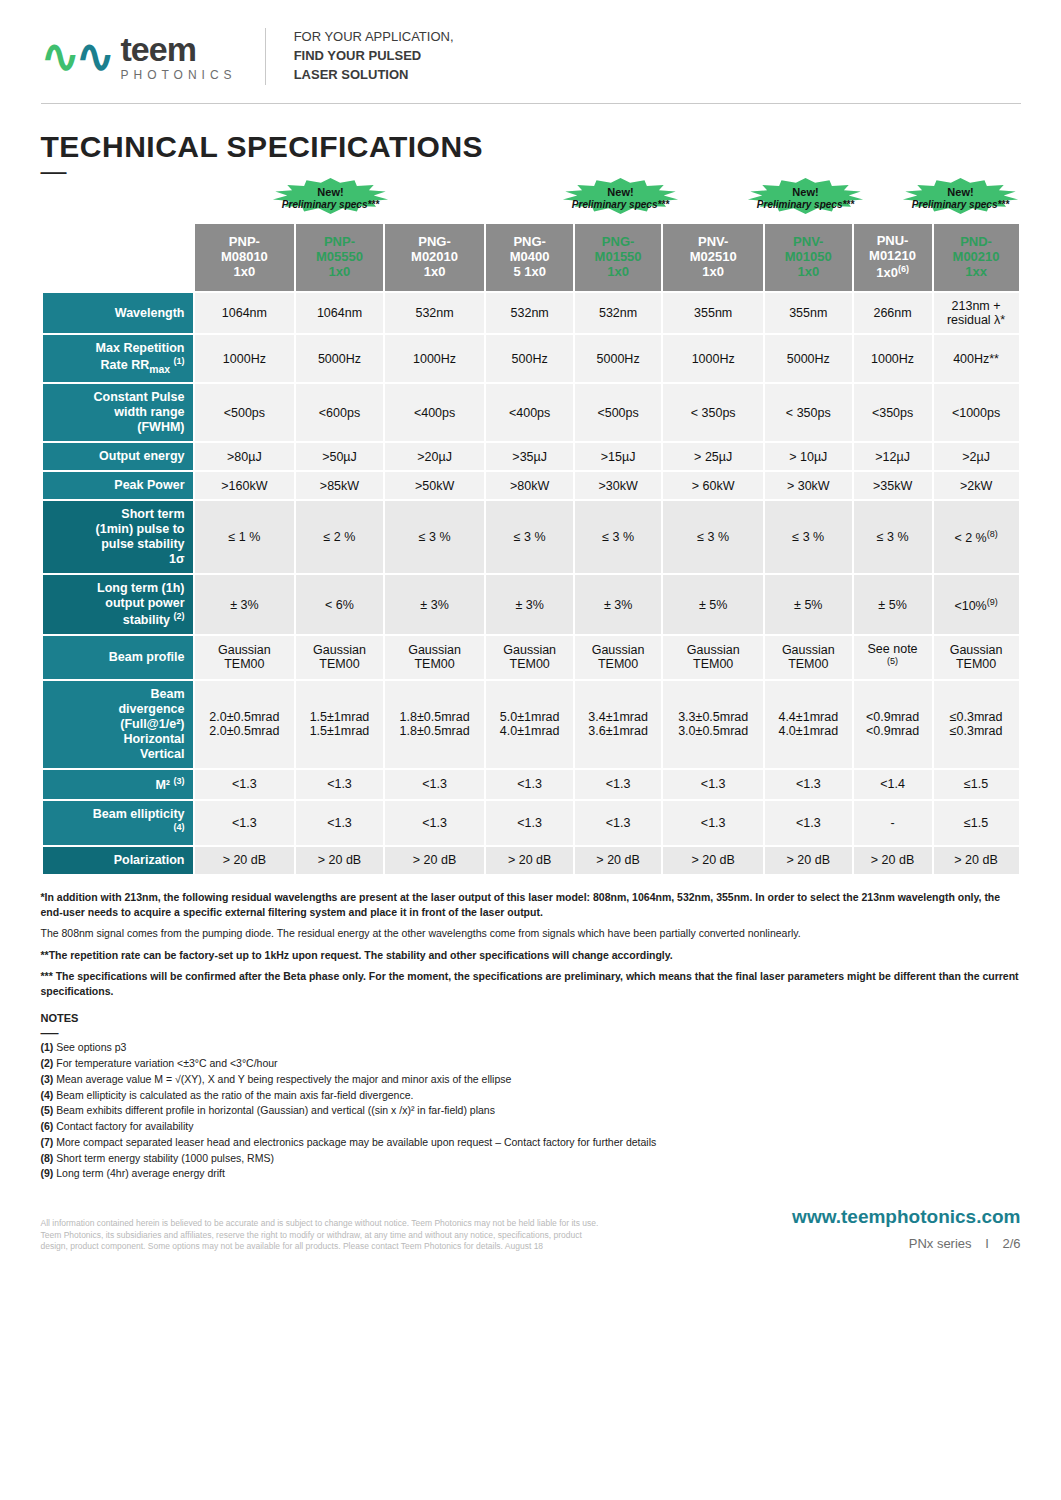∿∿
teem
PHOTONICS
FOR YOUR APPLICATION,
FIND YOUR PULSED
LASER SOLUTION
TECHNICAL SPECIFICATIONS
—
New!Preliminary specs***
New!Preliminary specs***
New!Preliminary specs***
New!Preliminary specs***
| | PNP- M08010 1x0 | PNP- M05550 1x0 | PNG- M02010 1x0 | PNG- M0400 5 1x0 | PNG- M01550 1x0 | PNV- M02510 1x0 | PNV- M01050 1x0 | PNU- M01210 1x0 (6) | PND- M00210 1xx |
| --- | --- | --- | --- | --- | --- | --- | --- | --- | --- |
| Wavelength | 1064nm | 1064nm | 532nm | 532nm | 532nm | 355nm | 355nm | 266nm | 213nm + residual λ* |
| Max Repetition Rate RR max (1) | 1000Hz | 5000Hz | 1000Hz | 500Hz | 5000Hz | 1000Hz | 5000Hz | 1000Hz | 400Hz** |
| Constant Pulse width range (FWHM) | <500ps | <600ps | <400ps | <400ps | <500ps | < 350ps | < 350ps | <350ps | <1000ps |
| Output energy | >80µJ | >50µJ | >20µJ | >35µJ | >15µJ | > 25µJ | > 10µJ | >12µJ | >2µJ |
| Peak Power | >160kW | >85kW | >50kW | >80kW | >30kW | > 60kW | > 30kW | >35kW | >2kW |
| Short term (1min) pulse to pulse stability 1σ | ≤ 1 % | ≤ 2 % | ≤ 3 % | ≤ 3 % | ≤ 3 % | ≤ 3 % | ≤ 3 % | ≤ 3 % | < 2 % (8) |
| Long term (1h) output power stability (2) | ± 3% | < 6% | ± 3% | ± 3% | ± 3% | ± 5% | ± 5% | ± 5% | <10% (9) |
| Beam profile | Gaussian TEM00 | Gaussian TEM00 | Gaussian TEM00 | Gaussian TEM00 | Gaussian TEM00 | Gaussian TEM00 | Gaussian TEM00 | See note (5) | Gaussian TEM00 |
| Beam divergence (Full@1/e²) Horizontal Vertical | 2.0±0.5mrad 2.0±0.5mrad | 1.5±1mrad 1.5±1mrad | 1.8±0.5mrad 1.8±0.5mrad | 5.0±1mrad 4.0±1mrad | 3.4±1mrad 3.6±1mrad | 3.3±0.5mrad 3.0±0.5mrad | 4.4±1mrad 4.0±1mrad | <0.9mrad <0.9mrad | ≤0.3mrad ≤0.3mrad |
| M² (3) | <1.3 | <1.3 | <1.3 | <1.3 | <1.3 | <1.3 | <1.3 | <1.4 | ≤1.5 |
| Beam ellipticity (4) | <1.3 | <1.3 | <1.3 | <1.3 | <1.3 | <1.3 | <1.3 | - | ≤1.5 |
| Polarization | > 20 dB | > 20 dB | > 20 dB | > 20 dB | > 20 dB | > 20 dB | > 20 dB | > 20 dB | > 20 dB |
*In addition with 213nm, the following residual wavelengths are present at the laser output of this laser model: 808nm, 1064nm, 532nm, 355nm. In order to select the 213nm wavelength only, the end-user needs to acquire a specific external filtering system and place it in front of the laser output.
The 808nm signal comes from the pumping diode. The residual energy at the other wavelengths come from signals which have been partially converted nonlinearly.
**The repetition rate can be factory-set up to 1kHz upon request. The stability and other specifications will change accordingly.
*** The specifications will be confirmed after the Beta phase only. For the moment, the specifications are preliminary, which means that the final laser parameters might be different than the current specifications.
NOTES
—
(1) See options p3
(2) For temperature variation <±3°C and <3°C/hour
(3) Mean average value M = √(XY), X and Y being respectively the major and minor axis of the ellipse
(4) Beam ellipticity is calculated as the ratio of the main axis far-field divergence.
(5) Beam exhibits different profile in horizontal (Gaussian) and vertical ((sin x /x)² in far-field) plans
(6) Contact factory for availability
(7) More compact separated leaser head and electronics package may be available upon request – Contact factory for further details
(8) Short term energy stability (1000 pulses, RMS)
(9) Long term (4hr) average energy drift
All information contained herein is believed to be accurate and is subject to change without notice. Teem Photonics may not be held liable for its use. Teem Photonics, its subsidiaries and affiliates, reserve the right to modify or withdraw, at any time and without any notice, specifications, product design, product component. Some options may not be available for all products. Please contact Teem Photonics for details. August 18
www.teemphotonics.com
PNx series I 2/6